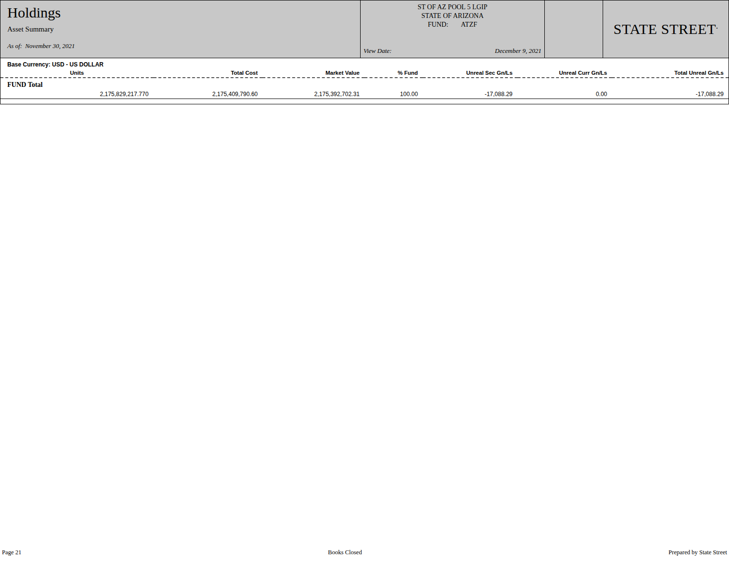Holdings
Asset Summary
As of: November 30, 2021
ST OF AZ POOL 5 LGIP
STATE OF ARIZONA
FUND: ATZF
View Date: December 9, 2021
STATE STREET.
Base Currency: USD - US DOLLAR
| Units | Total Cost | Market Value | % Fund | Unreal Sec Gn/Ls | Unreal Curr Gn/Ls | Total Unreal Gn/Ls |
| --- | --- | --- | --- | --- | --- | --- |
| FUND Total |
| 2,175,829,217.770 | 2,175,409,790.60 | 2,175,392,702.31 | 100.00 | -17,088.29 | 0.00 | -17,088.29 |
Page 21
Books Closed
Prepared by State Street